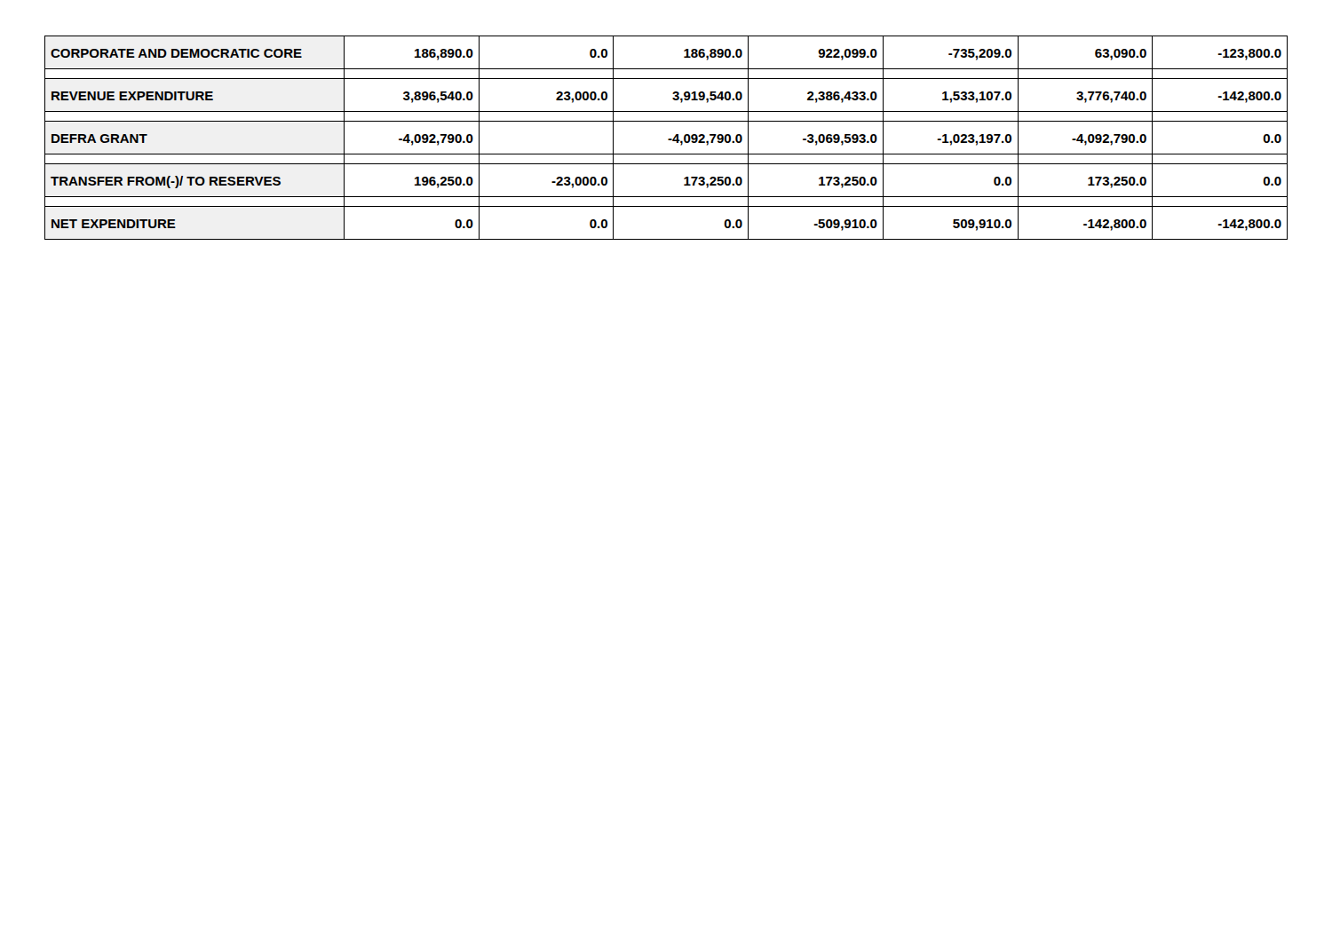| CORPORATE AND DEMOCRATIC CORE | 186,890.0 | 0.0 | 186,890.0 | 922,099.0 | -735,209.0 | 63,090.0 | -123,800.0 |
| REVENUE EXPENDITURE | 3,896,540.0 | 23,000.0 | 3,919,540.0 | 2,386,433.0 | 1,533,107.0 | 3,776,740.0 | -142,800.0 |
| DEFRA GRANT | -4,092,790.0 | | -4,092,790.0 | -3,069,593.0 | -1,023,197.0 | -4,092,790.0 | 0.0 |
| TRANSFER FROM(-)/ TO RESERVES | 196,250.0 | -23,000.0 | 173,250.0 | 173,250.0 | 0.0 | 173,250.0 | 0.0 |
| NET EXPENDITURE | 0.0 | 0.0 | 0.0 | -509,910.0 | 509,910.0 | -142,800.0 | -142,800.0 |